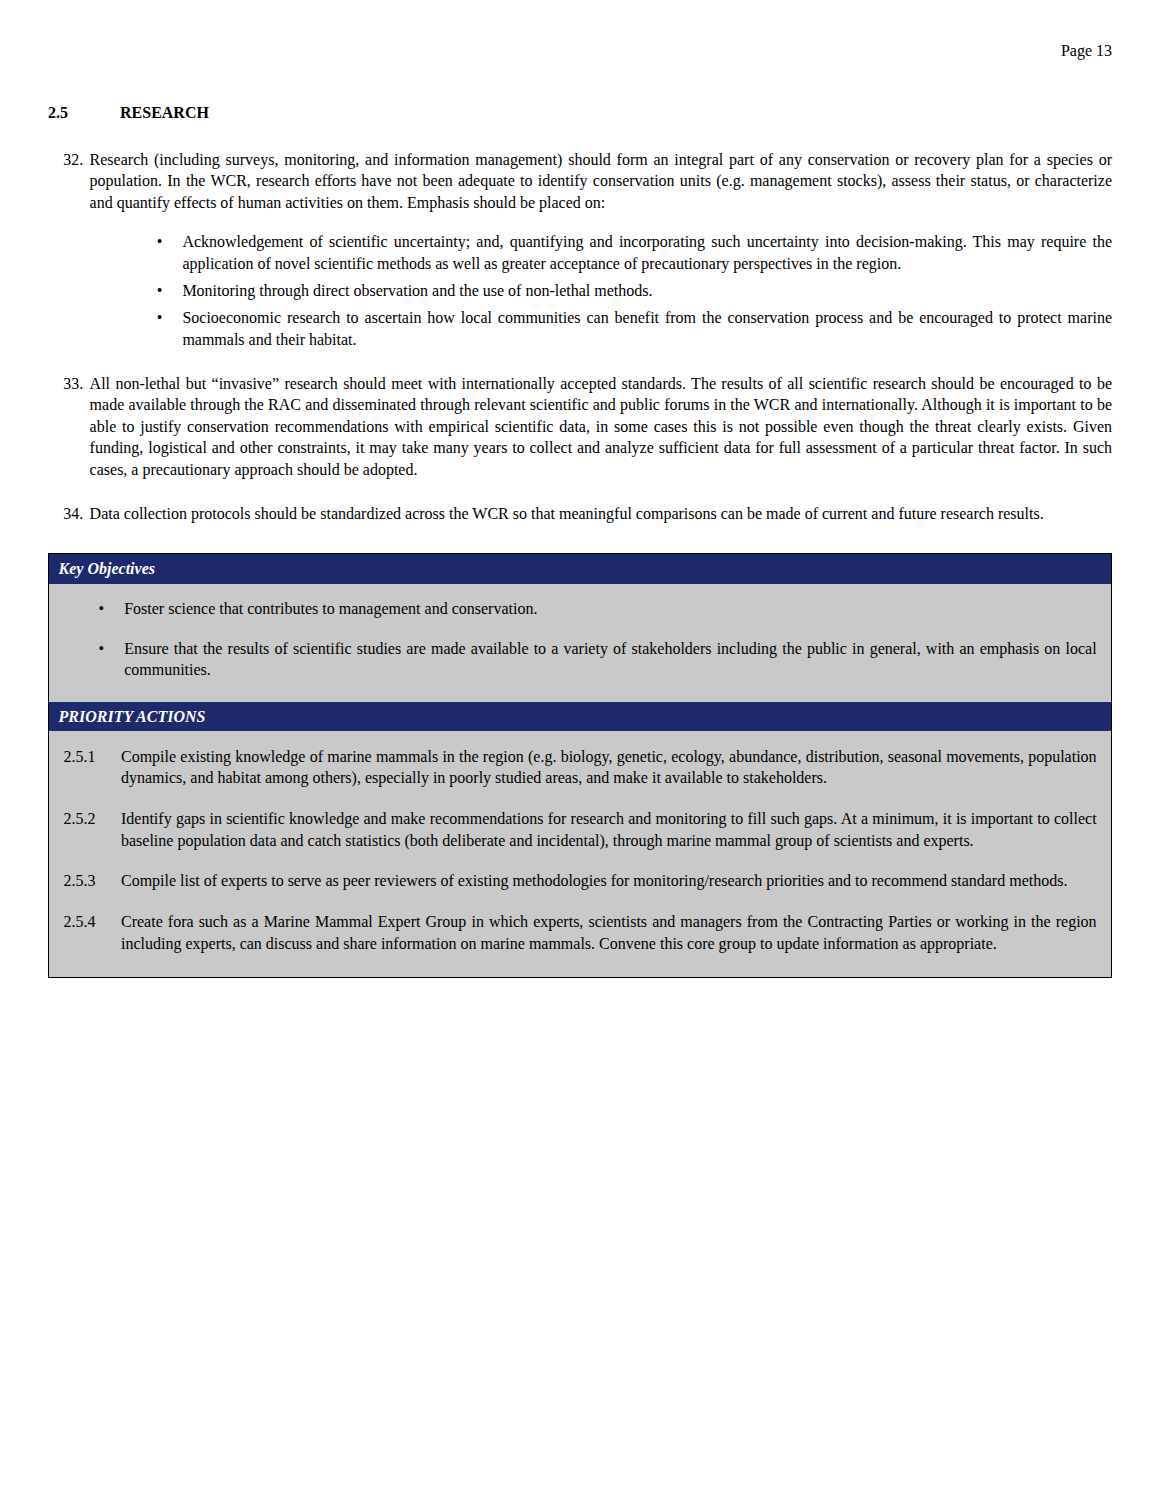Page 13
2.5 RESEARCH
32. Research (including surveys, monitoring, and information management) should form an integral part of any conservation or recovery plan for a species or population. In the WCR, research efforts have not been adequate to identify conservation units (e.g. management stocks), assess their status, or characterize and quantify effects of human activities on them. Emphasis should be placed on:
Acknowledgement of scientific uncertainty; and, quantifying and incorporating such uncertainty into decision-making. This may require the application of novel scientific methods as well as greater acceptance of precautionary perspectives in the region.
Monitoring through direct observation and the use of non-lethal methods.
Socioeconomic research to ascertain how local communities can benefit from the conservation process and be encouraged to protect marine mammals and their habitat.
33. All non-lethal but “invasive” research should meet with internationally accepted standards. The results of all scientific research should be encouraged to be made available through the RAC and disseminated through relevant scientific and public forums in the WCR and internationally. Although it is important to be able to justify conservation recommendations with empirical scientific data, in some cases this is not possible even though the threat clearly exists. Given funding, logistical and other constraints, it may take many years to collect and analyze sufficient data for full assessment of a particular threat factor. In such cases, a precautionary approach should be adopted.
34. Data collection protocols should be standardized across the WCR so that meaningful comparisons can be made of current and future research results.
Key Objectives
Foster science that contributes to management and conservation.
Ensure that the results of scientific studies are made available to a variety of stakeholders including the public in general, with an emphasis on local communities.
PRIORITY ACTIONS
2.5.1 Compile existing knowledge of marine mammals in the region (e.g. biology, genetic, ecology, abundance, distribution, seasonal movements, population dynamics, and habitat among others), especially in poorly studied areas, and make it available to stakeholders.
2.5.2 Identify gaps in scientific knowledge and make recommendations for research and monitoring to fill such gaps. At a minimum, it is important to collect baseline population data and catch statistics (both deliberate and incidental), through marine mammal group of scientists and experts.
2.5.3 Compile list of experts to serve as peer reviewers of existing methodologies for monitoring/research priorities and to recommend standard methods.
2.5.4 Create fora such as a Marine Mammal Expert Group in which experts, scientists and managers from the Contracting Parties or working in the region including experts, can discuss and share information on marine mammals. Convene this core group to update information as appropriate.